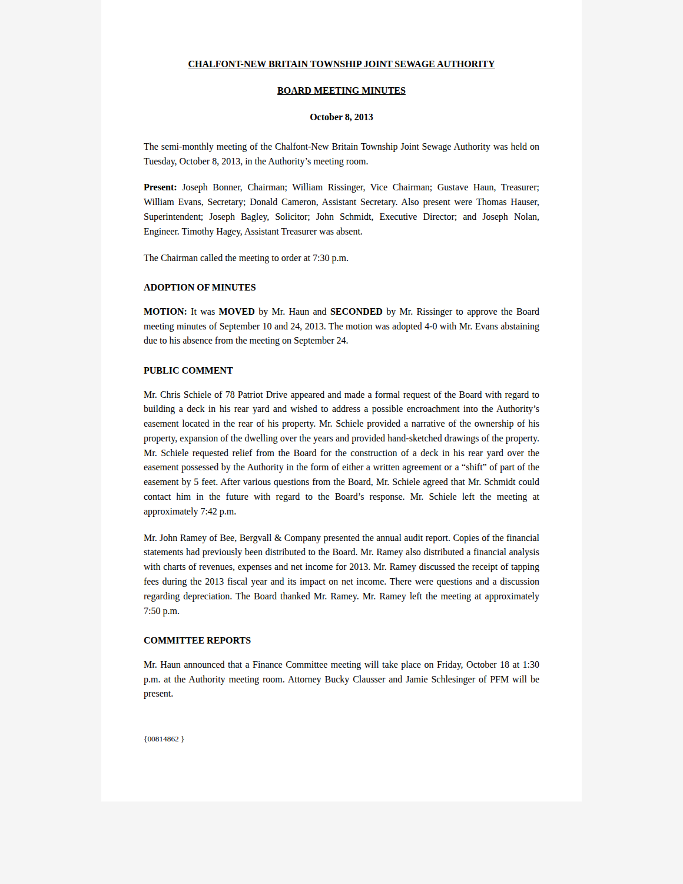CHALFONT-NEW BRITAIN TOWNSHIP JOINT SEWAGE AUTHORITY
BOARD MEETING MINUTES
October 8, 2013
The semi-monthly meeting of the Chalfont-New Britain Township Joint Sewage Authority was held on Tuesday, October 8, 2013, in the Authority’s meeting room.
Present: Joseph Bonner, Chairman; William Rissinger, Vice Chairman; Gustave Haun, Treasurer; William Evans, Secretary; Donald Cameron, Assistant Secretary. Also present were Thomas Hauser, Superintendent; Joseph Bagley, Solicitor; John Schmidt, Executive Director; and Joseph Nolan, Engineer. Timothy Hagey, Assistant Treasurer was absent.
The Chairman called the meeting to order at 7:30 p.m.
ADOPTION OF MINUTES
MOTION: It was MOVED by Mr. Haun and SECONDED by Mr. Rissinger to approve the Board meeting minutes of September 10 and 24, 2013. The motion was adopted 4-0 with Mr. Evans abstaining due to his absence from the meeting on September 24.
PUBLIC COMMENT
Mr. Chris Schiele of 78 Patriot Drive appeared and made a formal request of the Board with regard to building a deck in his rear yard and wished to address a possible encroachment into the Authority’s easement located in the rear of his property. Mr. Schiele provided a narrative of the ownership of his property, expansion of the dwelling over the years and provided hand-sketched drawings of the property. Mr. Schiele requested relief from the Board for the construction of a deck in his rear yard over the easement possessed by the Authority in the form of either a written agreement or a “shift” of part of the easement by 5 feet. After various questions from the Board, Mr. Schiele agreed that Mr. Schmidt could contact him in the future with regard to the Board’s response. Mr. Schiele left the meeting at approximately 7:42 p.m.
Mr. John Ramey of Bee, Bergvall & Company presented the annual audit report. Copies of the financial statements had previously been distributed to the Board. Mr. Ramey also distributed a financial analysis with charts of revenues, expenses and net income for 2013. Mr. Ramey discussed the receipt of tapping fees during the 2013 fiscal year and its impact on net income. There were questions and a discussion regarding depreciation. The Board thanked Mr. Ramey. Mr. Ramey left the meeting at approximately 7:50 p.m.
COMMITTEE REPORTS
Mr. Haun announced that a Finance Committee meeting will take place on Friday, October 18 at 1:30 p.m. at the Authority meeting room. Attorney Bucky Clausser and Jamie Schlesinger of PFM will be present.
{00814862 }